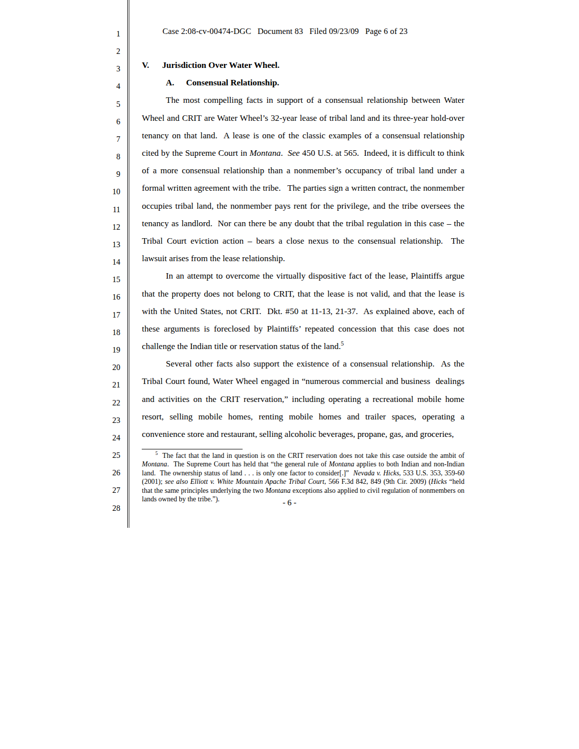Case 2:08-cv-00474-DGC Document 83 Filed 09/23/09 Page 6 of 23
1
2
3
4
5
6
7
8
9
10
11
12
13
14
15
16
17
18
19
20
21
22
23
24
25
26
27
28
V. Jurisdiction Over Water Wheel.
A. Consensual Relationship.
The most compelling facts in support of a consensual relationship between Water Wheel and CRIT are Water Wheel’s 32-year lease of tribal land and its three-year hold-over tenancy on that land. A lease is one of the classic examples of a consensual relationship cited by the Supreme Court in Montana. See 450 U.S. at 565. Indeed, it is difficult to think of a more consensual relationship than a nonmember’s occupancy of tribal land under a formal written agreement with the tribe. The parties sign a written contract, the nonmember occupies tribal land, the nonmember pays rent for the privilege, and the tribe oversees the tenancy as landlord. Nor can there be any doubt that the tribal regulation in this case – the Tribal Court eviction action – bears a close nexus to the consensual relationship. The lawsuit arises from the lease relationship.
In an attempt to overcome the virtually dispositive fact of the lease, Plaintiffs argue that the property does not belong to CRIT, that the lease is not valid, and that the lease is with the United States, not CRIT. Dkt. #50 at 11-13, 21-37. As explained above, each of these arguments is foreclosed by Plaintiffs’ repeated concession that this case does not challenge the Indian title or reservation status of the land.5
Several other facts also support the existence of a consensual relationship. As the Tribal Court found, Water Wheel engaged in “numerous commercial and business dealings and activities on the CRIT reservation,” including operating a recreational mobile home resort, selling mobile homes, renting mobile homes and trailer spaces, operating a convenience store and restaurant, selling alcoholic beverages, propane, gas, and groceries,
5 The fact that the land in question is on the CRIT reservation does not take this case outside the ambit of Montana. The Supreme Court has held that “the general rule of Montana applies to both Indian and non-Indian land. The ownership status of land . . . is only one factor to consider[.]” Nevada v. Hicks, 533 U.S. 353, 359-60 (2001); see also Elliott v. White Mountain Apache Tribal Court, 566 F.3d 842, 849 (9th Cir. 2009) (Hicks “held that the same principles underlying the two Montana exceptions also applied to civil regulation of nonmembers on lands owned by the tribe.”).
- 6 -